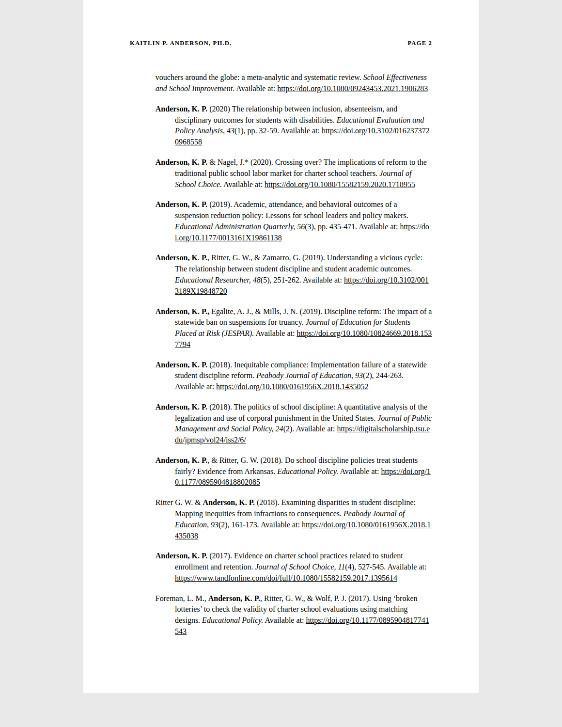Kaitlin P. Anderson, Ph.D. Page 2
vouchers around the globe: a meta-analytic and systematic review. School Effectiveness and School Improvement. Available at: https://doi.org/10.1080/09243453.2021.1906283
Anderson, K. P. (2020) The relationship between inclusion, absenteeism, and disciplinary outcomes for students with disabilities. Educational Evaluation and Policy Analysis, 43(1), pp. 32-59. Available at: https://doi.org/10.3102/0162373720968558
Anderson, K. P. & Nagel, J.* (2020). Crossing over? The implications of reform to the traditional public school labor market for charter school teachers. Journal of School Choice. Available at: https://doi.org/10.1080/15582159.2020.1718955
Anderson, K. P. (2019). Academic, attendance, and behavioral outcomes of a suspension reduction policy: Lessons for school leaders and policy makers. Educational Administration Quarterly, 56(3), pp. 435-471. Available at: https://doi.org/10.1177/0013161X19861138
Anderson, K. P., Ritter, G. W., & Zamarro, G. (2019). Understanding a vicious cycle: The relationship between student discipline and student academic outcomes. Educational Researcher, 48(5), 251-262. Available at: https://doi.org/10.3102/0013189X19848720
Anderson, K. P., Egalite, A. J., & Mills, J. N. (2019). Discipline reform: The impact of a statewide ban on suspensions for truancy. Journal of Education for Students Placed at Risk (JESPAR). Available at: https://doi.org/10.1080/10824669.2018.1537794
Anderson, K. P. (2018). Inequitable compliance: Implementation failure of a statewide student discipline reform. Peabody Journal of Education, 93(2), 244-263. Available at: https://doi.org/10.1080/0161956X.2018.1435052
Anderson, K. P. (2018). The politics of school discipline: A quantitative analysis of the legalization and use of corporal punishment in the United States. Journal of Public Management and Social Policy, 24(2). Available at: https://digitalscholarship.tsu.edu/jpmsp/vol24/iss2/6/
Anderson, K. P., & Ritter, G. W. (2018). Do school discipline policies treat students fairly? Evidence from Arkansas. Educational Policy. Available at: https://doi.org/10.1177/0895904818802085
Ritter G. W. & Anderson, K. P. (2018). Examining disparities in student discipline: Mapping inequities from infractions to consequences. Peabody Journal of Education, 93(2), 161-173. Available at: https://doi.org/10.1080/0161956X.2018.1435038
Anderson, K. P. (2017). Evidence on charter school practices related to student enrollment and retention. Journal of School Choice, 11(4), 527-545. Available at: https://www.tandfonline.com/doi/full/10.1080/15582159.2017.1395614
Foreman, L. M., Anderson, K. P., Ritter, G. W., & Wolf, P. J. (2017). Using ‘broken lotteries’ to check the validity of charter school evaluations using matching designs. Educational Policy. Available at: https://doi.org/10.1177/0895904817741543